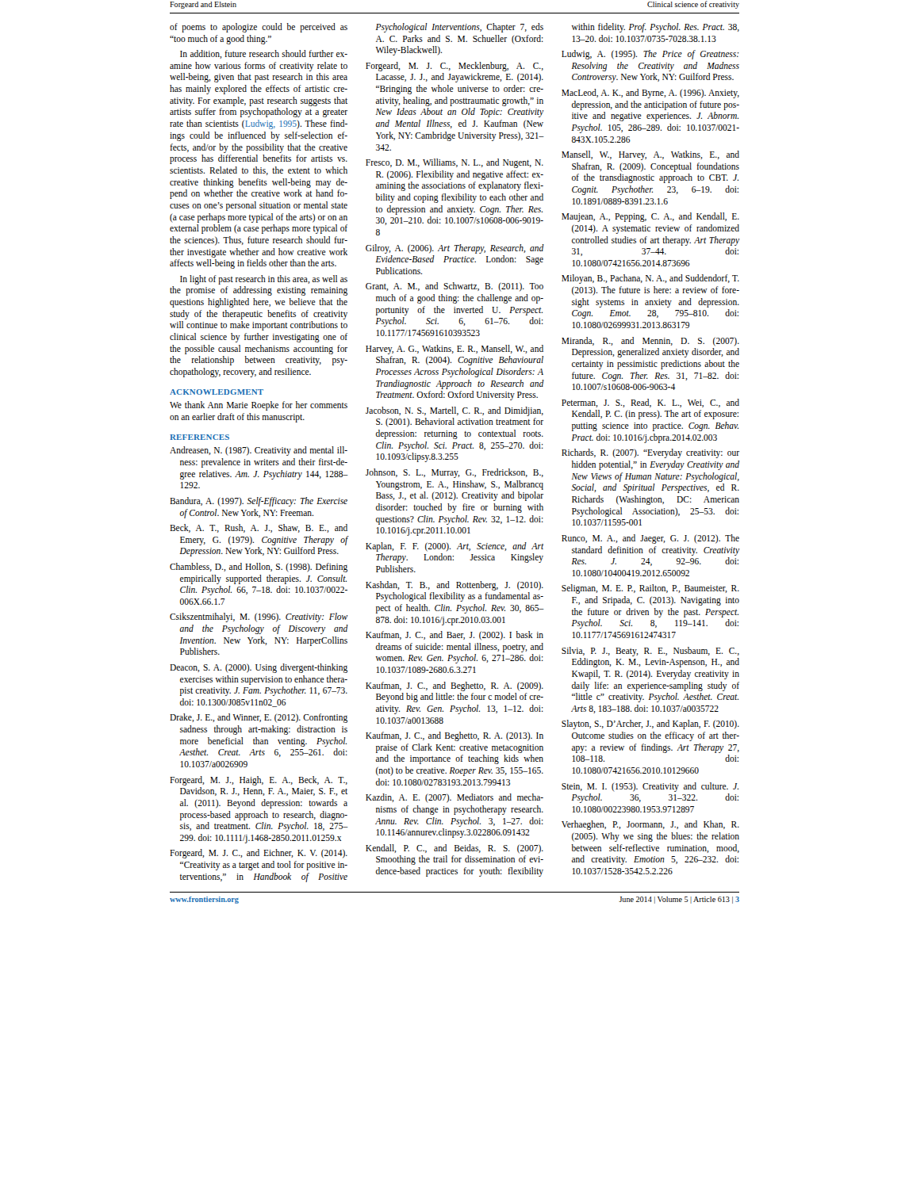Forgeard and Elstein
Clinical science of creativity
of poems to apologize could be perceived as “too much of a good thing.”
In addition, future research should further examine how various forms of creativity relate to well-being, given that past research in this area has mainly explored the effects of artistic creativity. For example, past research suggests that artists suffer from psychopathology at a greater rate than scientists (Ludwig, 1995). These findings could be influenced by self-selection effects, and/or by the possibility that the creative process has differential benefits for artists vs. scientists. Related to this, the extent to which creative thinking benefits well-being may depend on whether the creative work at hand focuses on one’s personal situation or mental state (a case perhaps more typical of the arts) or on an external problem (a case perhaps more typical of the sciences). Thus, future research should further investigate whether and how creative work affects well-being in fields other than the arts.
In light of past research in this area, as well as the promise of addressing existing remaining questions highlighted here, we believe that the study of the therapeutic benefits of creativity will continue to make important contributions to clinical science by further investigating one of the possible causal mechanisms accounting for the relationship between creativity, psychopathology, recovery, and resilience.
Acknowledgment
We thank Ann Marie Roepke for her comments on an earlier draft of this manuscript.
References
Andreasen, N. (1987). Creativity and mental illness: prevalence in writers and their first-degree relatives. Am. J. Psychiatry 144, 1288–1292.
Bandura, A. (1997). Self-Efficacy: The Exercise of Control. New York, NY: Freeman.
Beck, A. T., Rush, A. J., Shaw, B. E., and Emery, G. (1979). Cognitive Therapy of Depression. New York, NY: Guilford Press.
Chambless, D., and Hollon, S. (1998). Defining empirically supported therapies. J. Consult. Clin. Psychol. 66, 7–18. doi: 10.1037/0022-006X.66.1.7
Csikszentmihalyi, M. (1996). Creativity: Flow and the Psychology of Discovery and Invention. New York, NY: HarperCollins Publishers.
Deacon, S. A. (2000). Using divergent-thinking exercises within supervision to enhance therapist creativity. J. Fam. Psychother. 11, 67–73. doi: 10.1300/J085v11n02_06
Drake, J. E., and Winner, E. (2012). Confronting sadness through art-making: distraction is more beneficial than venting. Psychol. Aesthet. Creat. Arts 6, 255–261. doi: 10.1037/a0026909
Forgeard, M. J., Haigh, E. A., Beck, A. T., Davidson, R. J., Henn, F. A., Maier, S. F., et al. (2011). Beyond depression: towards a process-based approach to research, diagnosis, and treatment. Clin. Psychol. 18, 275–299. doi: 10.1111/j.1468-2850.2011.01259.x
Forgeard, M. J. C., and Eichner, K. V. (2014). “Creativity as a target and tool for positive interventions,” in Handbook of Positive Psychological Interventions, Chapter 7, eds A. C. Parks and S. M. Schueller (Oxford: Wiley-Blackwell).
Forgeard, M. J. C., Mecklenburg, A. C., Lacasse, J. J., and Jayawickreme, E. (2014). “Bringing the whole universe to order: creativity, healing, and posttraumatic growth,” in New Ideas About an Old Topic: Creativity and Mental Illness, ed J. Kaufman (New York, NY: Cambridge University Press), 321–342.
Fresco, D. M., Williams, N. L., and Nugent, N. R. (2006). Flexibility and negative affect: examining the associations of explanatory flexibility and coping flexibility to each other and to depression and anxiety. Cogn. Ther. Res. 30, 201–210. doi: 10.1007/s10608-006-9019-8
Gilroy, A. (2006). Art Therapy, Research, and Evidence-Based Practice. London: Sage Publications.
Grant, A. M., and Schwartz, B. (2011). Too much of a good thing: the challenge and opportunity of the inverted U. Perspect. Psychol. Sci. 6, 61–76. doi: 10.1177/1745691610393523
Harvey, A. G., Watkins, E. R., Mansell, W., and Shafran, R. (2004). Cognitive Behavioural Processes Across Psychological Disorders: A Trandiagnostic Approach to Research and Treatment. Oxford: Oxford University Press.
Jacobson, N. S., Martell, C. R., and Dimidjian, S. (2001). Behavioral activation treatment for depression: returning to contextual roots. Clin. Psychol. Sci. Pract. 8, 255–270. doi: 10.1093/clipsy.8.3.255
Johnson, S. L., Murray, G., Fredrickson, B., Youngstrom, E. A., Hinshaw, S., Malbrancq Bass, J., et al. (2012). Creativity and bipolar disorder: touched by fire or burning with questions? Clin. Psychol. Rev. 32, 1–12. doi: 10.1016/j.cpr.2011.10.001
Kaplan, F. F. (2000). Art, Science, and Art Therapy. London: Jessica Kingsley Publishers.
Kashdan, T. B., and Rottenberg, J. (2010). Psychological flexibility as a fundamental aspect of health. Clin. Psychol. Rev. 30, 865–878. doi: 10.1016/j.cpr.2010.03.001
Kaufman, J. C., and Baer, J. (2002). I bask in dreams of suicide: mental illness, poetry, and women. Rev. Gen. Psychol. 6, 271–286. doi: 10.1037/1089-2680.6.3.271
Kaufman, J. C., and Beghetto, R. A. (2009). Beyond big and little: the four c model of creativity. Rev. Gen. Psychol. 13, 1–12. doi: 10.1037/a0013688
Kaufman, J. C., and Beghetto, R. A. (2013). In praise of Clark Kent: creative metacognition and the importance of teaching kids when (not) to be creative. Roeper Rev. 35, 155–165. doi: 10.1080/02783193.2013.799413
Kazdin, A. E. (2007). Mediators and mechanisms of change in psychotherapy research. Annu. Rev. Clin. Psychol. 3, 1–27. doi: 10.1146/annurev.clinpsy.3.022806.091432
Kendall, P. C., and Beidas, R. S. (2007). Smoothing the trail for dissemination of evidence-based practices for youth: flexibility within fidelity. Prof. Psychol. Res. Pract. 38, 13–20. doi: 10.1037/0735-7028.38.1.13
Ludwig, A. (1995). The Price of Greatness: Resolving the Creativity and Madness Controversy. New York, NY: Guilford Press.
MacLeod, A. K., and Byrne, A. (1996). Anxiety, depression, and the anticipation of future positive and negative experiences. J. Abnorm. Psychol. 105, 286–289. doi: 10.1037/0021-843X.105.2.286
Mansell, W., Harvey, A., Watkins, E., and Shafran, R. (2009). Conceptual foundations of the transdiagnostic approach to CBT. J. Cognit. Psychother. 23, 6–19. doi: 10.1891/0889-8391.23.1.6
Maujean, A., Pepping, C. A., and Kendall, E. (2014). A systematic review of randomized controlled studies of art therapy. Art Therapy 31, 37–44. doi: 10.1080/07421656.2014.873696
Miloyan, B., Pachana, N. A., and Suddendorf, T. (2013). The future is here: a review of foresight systems in anxiety and depression. Cogn. Emot. 28, 795–810. doi: 10.1080/02699931.2013.863179
Miranda, R., and Mennin, D. S. (2007). Depression, generalized anxiety disorder, and certainty in pessimistic predictions about the future. Cogn. Ther. Res. 31, 71–82. doi: 10.1007/s10608-006-9063-4
Peterman, J. S., Read, K. L., Wei, C., and Kendall, P. C. (in press). The art of exposure: putting science into practice. Cogn. Behav. Pract. doi: 10.1016/j.cbpra.2014.02.003
Richards, R. (2007). “Everyday creativity: our hidden potential,” in Everyday Creativity and New Views of Human Nature: Psychological, Social, and Spiritual Perspectives, ed R. Richards (Washington, DC: American Psychological Association), 25–53. doi: 10.1037/11595-001
Runco, M. A., and Jaeger, G. J. (2012). The standard definition of creativity. Creativity Res. J. 24, 92–96. doi: 10.1080/10400419.2012.650092
Seligman, M. E. P., Railton, P., Baumeister, R. F., and Sripada, C. (2013). Navigating into the future or driven by the past. Perspect. Psychol. Sci. 8, 119–141. doi: 10.1177/1745691612474317
Silvia, P. J., Beaty, R. E., Nusbaum, E. C., Eddington, K. M., Levin-Aspenson, H., and Kwapil, T. R. (2014). Everyday creativity in daily life: an experience-sampling study of “little c” creativity. Psychol. Aesthet. Creat. Arts 8, 183–188. doi: 10.1037/a0035722
Slayton, S., D’Archer, J., and Kaplan, F. (2010). Outcome studies on the efficacy of art therapy: a review of findings. Art Therapy 27, 108–118. doi: 10.1080/07421656.2010.10129660
Stein, M. I. (1953). Creativity and culture. J. Psychol. 36, 31–322. doi: 10.1080/00223980.1953.9712897
Verhaeghen, P., Joormann, J., and Khan, R. (2005). Why we sing the blues: the relation between self-reflective rumination, mood, and creativity. Emotion 5, 226–232. doi: 10.1037/1528-3542.5.2.226
www.frontiersin.org
June 2014 | Volume 5 | Article 613 | 3